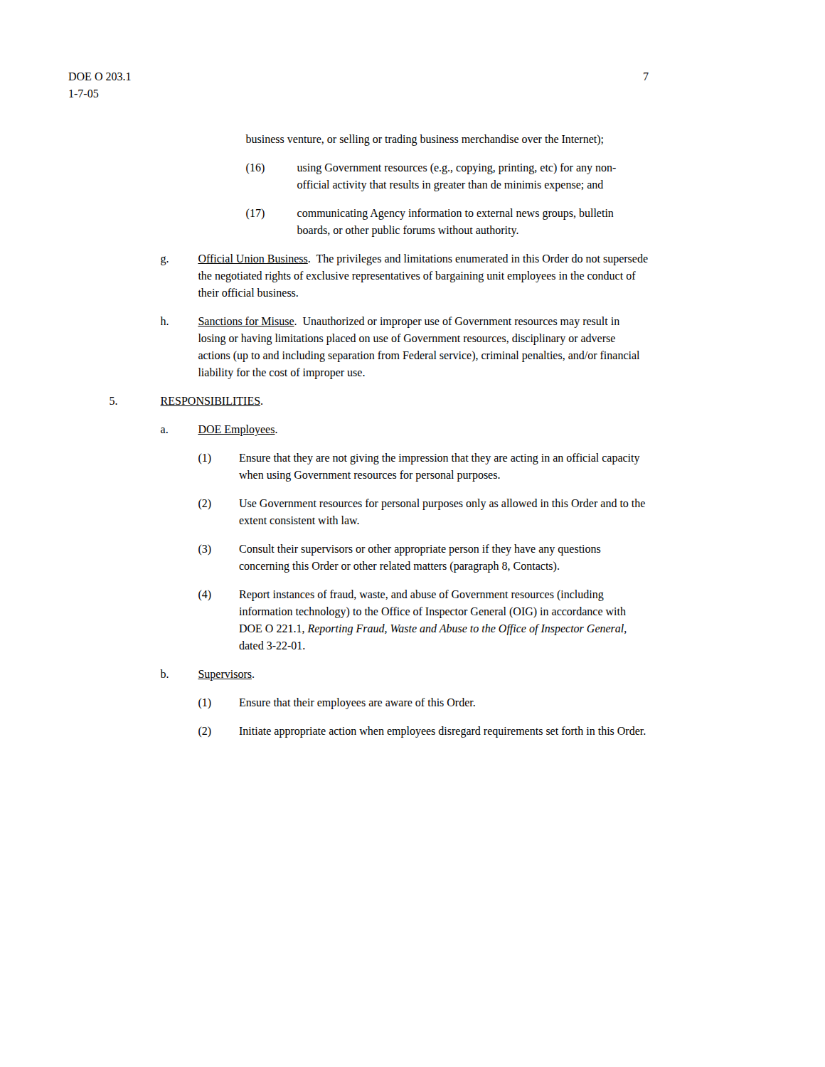DOE O 203.1
1-7-05
7
business venture, or selling or trading business merchandise over the Internet);
(16)
using Government resources (e.g., copying, printing, etc) for any non-official activity that results in greater than de minimis expense; and
(17)
communicating Agency information to external news groups, bulletin boards, or other public forums without authority.
g.
Official Union Business. The privileges and limitations enumerated in this Order do not supersede the negotiated rights of exclusive representatives of bargaining unit employees in the conduct of their official business.
h.
Sanctions for Misuse. Unauthorized or improper use of Government resources may result in losing or having limitations placed on use of Government resources, disciplinary or adverse actions (up to and including separation from Federal service), criminal penalties, and/or financial liability for the cost of improper use.
5.
RESPONSIBILITIES.
a.
DOE Employees.
(1)
Ensure that they are not giving the impression that they are acting in an official capacity when using Government resources for personal purposes.
(2)
Use Government resources for personal purposes only as allowed in this Order and to the extent consistent with law.
(3)
Consult their supervisors or other appropriate person if they have any questions concerning this Order or other related matters (paragraph 8, Contacts).
(4)
Report instances of fraud, waste, and abuse of Government resources (including information technology) to the Office of Inspector General (OIG) in accordance with DOE O 221.1, Reporting Fraud, Waste and Abuse to the Office of Inspector General, dated 3-22-01.
b.
Supervisors.
(1)
Ensure that their employees are aware of this Order.
(2)
Initiate appropriate action when employees disregard requirements set forth in this Order.